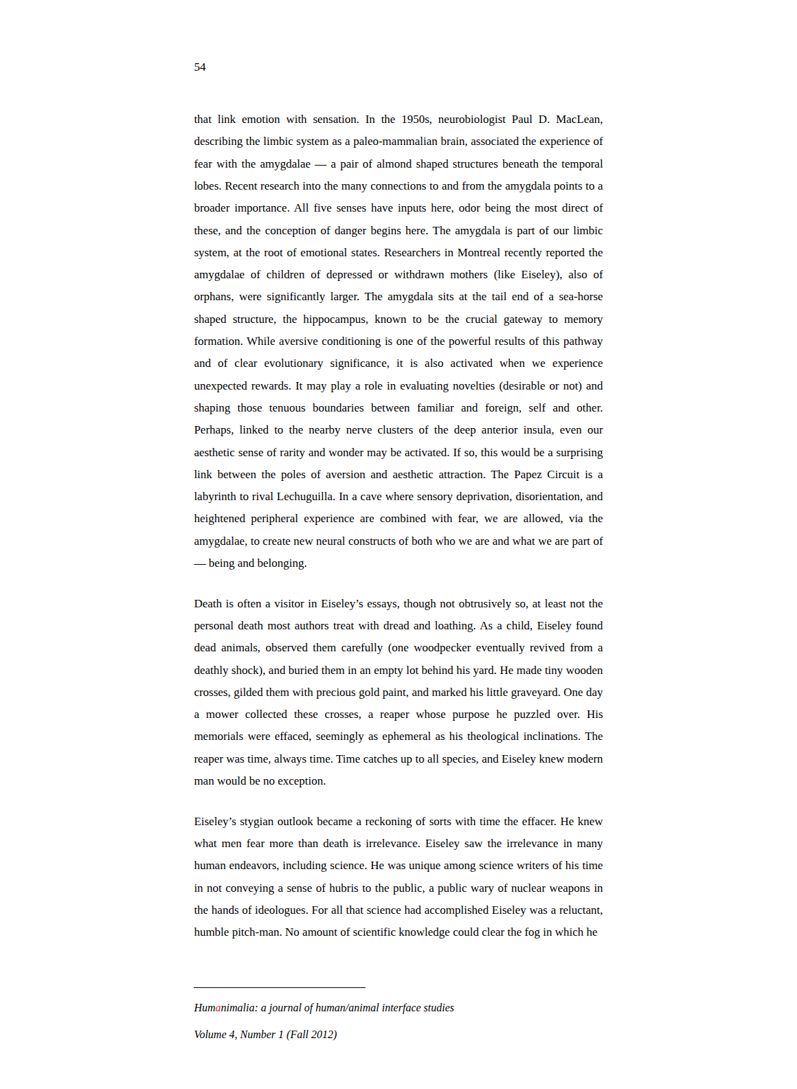54
that link emotion with sensation. In the 1950s, neurobiologist Paul D. MacLean, describing the limbic system as a paleo-mammalian brain, associated the experience of fear with the amygdalae — a pair of almond shaped structures beneath the temporal lobes. Recent research into the many connections to and from the amygdala points to a broader importance. All five senses have inputs here, odor being the most direct of these, and the conception of danger begins here. The amygdala is part of our limbic system, at the root of emotional states. Researchers in Montreal recently reported the amygdalae of children of depressed or withdrawn mothers (like Eiseley), also of orphans, were significantly larger. The amygdala sits at the tail end of a sea-horse shaped structure, the hippocampus, known to be the crucial gateway to memory formation. While aversive conditioning is one of the powerful results of this pathway and of clear evolutionary significance, it is also activated when we experience unexpected rewards. It may play a role in evaluating novelties (desirable or not) and shaping those tenuous boundaries between familiar and foreign, self and other. Perhaps, linked to the nearby nerve clusters of the deep anterior insula, even our aesthetic sense of rarity and wonder may be activated. If so, this would be a surprising link between the poles of aversion and aesthetic attraction. The Papez Circuit is a labyrinth to rival Lechuguilla. In a cave where sensory deprivation, disorientation, and heightened peripheral experience are combined with fear, we are allowed, via the amygdalae, to create new neural constructs of both who we are and what we are part of — being and belonging.
Death is often a visitor in Eiseley’s essays, though not obtrusively so, at least not the personal death most authors treat with dread and loathing. As a child, Eiseley found dead animals, observed them carefully (one woodpecker eventually revived from a deathly shock), and buried them in an empty lot behind his yard. He made tiny wooden crosses, gilded them with precious gold paint, and marked his little graveyard. One day a mower collected these crosses, a reaper whose purpose he puzzled over. His memorials were effaced, seemingly as ephemeral as his theological inclinations. The reaper was time, always time. Time catches up to all species, and Eiseley knew modern man would be no exception.
Eiseley’s stygian outlook became a reckoning of sorts with time the effacer. He knew what men fear more than death is irrelevance. Eiseley saw the irrelevance in many human endeavors, including science. He was unique among science writers of his time in not conveying a sense of hubris to the public, a public wary of nuclear weapons in the hands of ideologues. For all that science had accomplished Eiseley was a reluctant, humble pitch-man. No amount of scientific knowledge could clear the fog in which he
Humanimalia: a journal of human/animal interface studies
Volume 4, Number 1 (Fall 2012)